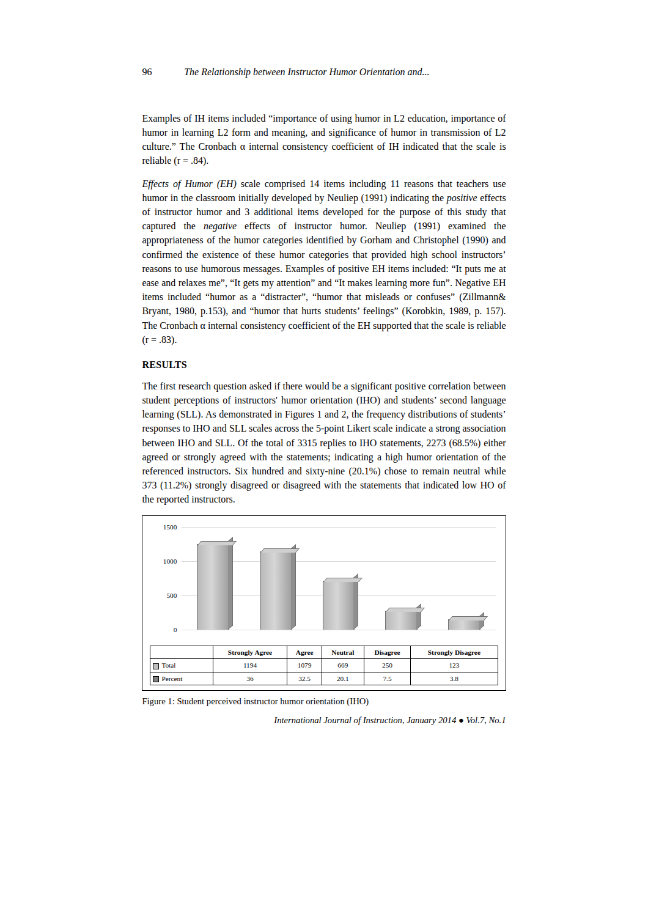96 The Relationship between Instructor Humor Orientation and...
Examples of IH items included “importance of using humor in L2 education, importance of humor in learning L2 form and meaning, and significance of humor in transmission of L2 culture.” The Cronbach α internal consistency coefficient of IH indicated that the scale is reliable (r = .84).
Effects of Humor (EH) scale comprised 14 items including 11 reasons that teachers use humor in the classroom initially developed by Neuliep (1991) indicating the positive effects of instructor humor and 3 additional items developed for the purpose of this study that captured the negative effects of instructor humor. Neuliep (1991) examined the appropriateness of the humor categories identified by Gorham and Christophel (1990) and confirmed the existence of these humor categories that provided high school instructors’ reasons to use humorous messages. Examples of positive EH items included: “It puts me at ease and relaxes me”, “It gets my attention” and “It makes learning more fun”. Negative EH items included “humor as a “distracter”, “humor that misleads or confuses” (Zillmann& Bryant, 1980, p.153), and “humor that hurts students’ feelings” (Korobkin, 1989, p. 157). The Cronbach α internal consistency coefficient of the EH supported that the scale is reliable (r = .83).
Results
The first research question asked if there would be a significant positive correlation between student perceptions of instructors' humor orientation (IHO) and students’ second language learning (SLL). As demonstrated in Figures 1 and 2, the frequency distributions of students’ responses to IHO and SLL scales across the 5-point Likert scale indicate a strong association between IHO and SLL. Of the total of 3315 replies to IHO statements, 2273 (68.5%) either agreed or strongly agreed with the statements; indicating a high humor orientation of the referenced instructors. Six hundred and sixty-nine (20.1%) chose to remain neutral while 373 (11.2%) strongly disagreed or disagreed with the statements that indicated low HO of the reported instructors.
1500 1000 500 0
| | Strongly Agree | Agree | Neutral | Disagree | Strongly Disagree |
| --- | --- | --- | --- | --- | --- |
| Total | 1194 | 1079 | 669 | 250 | 123 |
| Percent | 36 | 32.5 | 20.1 | 7.5 | 3.8 |
Figure 1: Student perceived instructor humor orientation (IHO)
International Journal of Instruction, January 2014 ● Vol.7, No.1